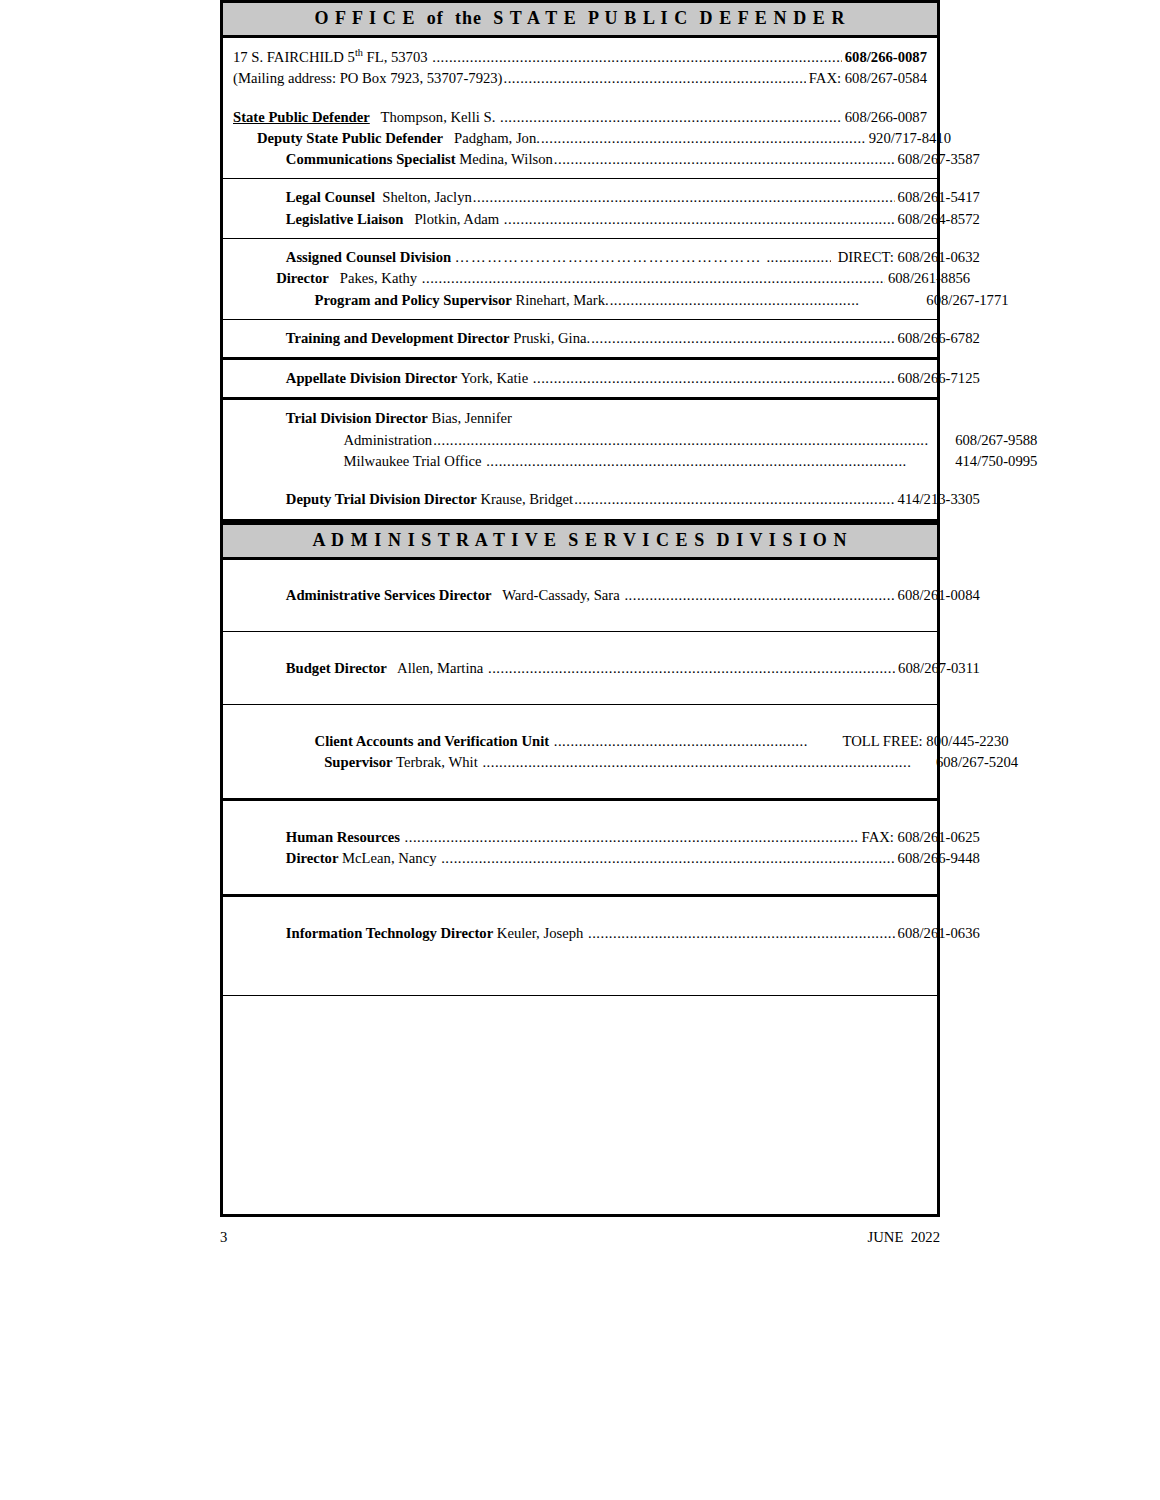O F F I C E of the S T A T E P U B L I C D E F E N D E R
17 S. FAIRCHILD 5th FL, 53703 ................................................................................................................................. 608/266-0087
(Mailing address: PO Box 7923, 53707-7923) ......................................................................................... FAX: 608/267-0584
State Public Defender Thompson, Kelli S. .................................................................................................. 608/266-0087
Deputy State Public Defender Padgham, Jon. ............................................................................................. 920/717-8410
Communications Specialist Medina, Wilson ..................................................................................... 608/267-3587
Legal Counsel Shelton, Jaclyn ......................................................................................................... 608/261-5417
Legislative Liaison Plotkin, Adam ................................................................................................. 608/264-8572
Assigned Counsel Division ………………………………………………… ................... DIRECT: 608/261-0632
Director Pakes, Kathy ......................................................................................................................... 608/261-8856
Program and Policy Supervisor Rinehart, Mark. ............................................................ 608/267-1771
Training and Development Director Pruski, Gina. ............................................................................ 608/266-6782
Appellate Division Director York, Katie ......................................................................................... 608/266-7125
Trial Division Director Bias, Jennifer
Administration ....................................................................................................................... 608/267-9588
Milwaukee Trial Office ..................................................................................................... 414/750-0995
Deputy Trial Division Director Krause, Bridget .............................................................................. 414/213-3305
A D M I N I S T R A T I V E S E R V I C E S D I V I S I O N
Administrative Services Director Ward-Cassady, Sara ..................................................................... 608/261-0084
Budget Director Allen, Martina ......................................................................................................... 608/267-0311
Client Accounts and Verification Unit ............................................................. TOLL FREE: 800/445-2230
Supervisor Terbrak, Whit ....................................................................................................... 608/267-5204
Human Resources ....................................................................................................................... FAX: 608/261-0625
Director McLean, Nancy ................................................................................................................. 608/266-9448
Information Technology Director Keuler, Joseph ............................................................................ 608/261-0636
3 JUNE 2022